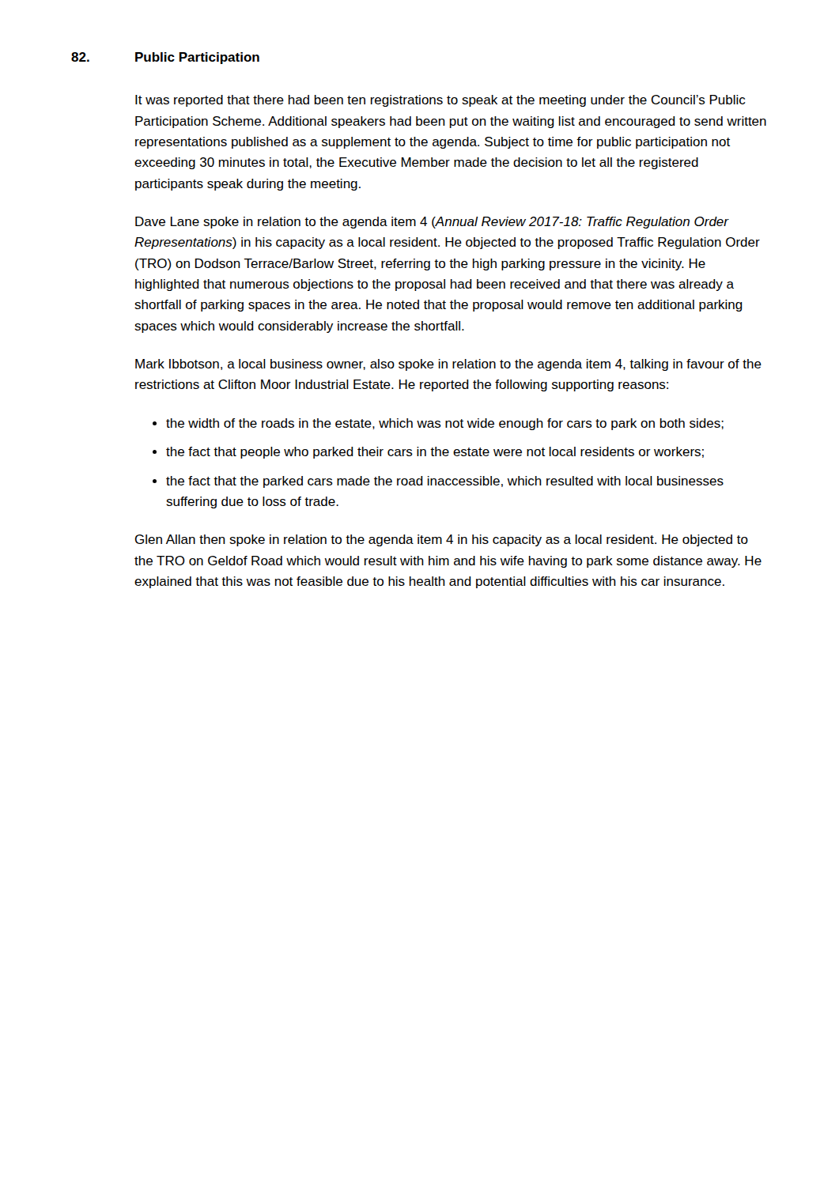82. Public Participation
It was reported that there had been ten registrations to speak at the meeting under the Council’s Public Participation Scheme. Additional speakers had been put on the waiting list and encouraged to send written representations published as a supplement to the agenda. Subject to time for public participation not exceeding 30 minutes in total, the Executive Member made the decision to let all the registered participants speak during the meeting.
Dave Lane spoke in relation to the agenda item 4 (Annual Review 2017-18: Traffic Regulation Order Representations) in his capacity as a local resident. He objected to the proposed Traffic Regulation Order (TRO) on Dodson Terrace/Barlow Street, referring to the high parking pressure in the vicinity. He highlighted that numerous objections to the proposal had been received and that there was already a shortfall of parking spaces in the area. He noted that the proposal would remove ten additional parking spaces which would considerably increase the shortfall.
Mark Ibbotson, a local business owner, also spoke in relation to the agenda item 4, talking in favour of the restrictions at Clifton Moor Industrial Estate. He reported the following supporting reasons:
the width of the roads in the estate, which was not wide enough for cars to park on both sides;
the fact that people who parked their cars in the estate were not local residents or workers;
the fact that the parked cars made the road inaccessible, which resulted with local businesses suffering due to loss of trade.
Glen Allan then spoke in relation to the agenda item 4 in his capacity as a local resident. He objected to the TRO on Geldof Road which would result with him and his wife having to park some distance away. He explained that this was not feasible due to his health and potential difficulties with his car insurance.